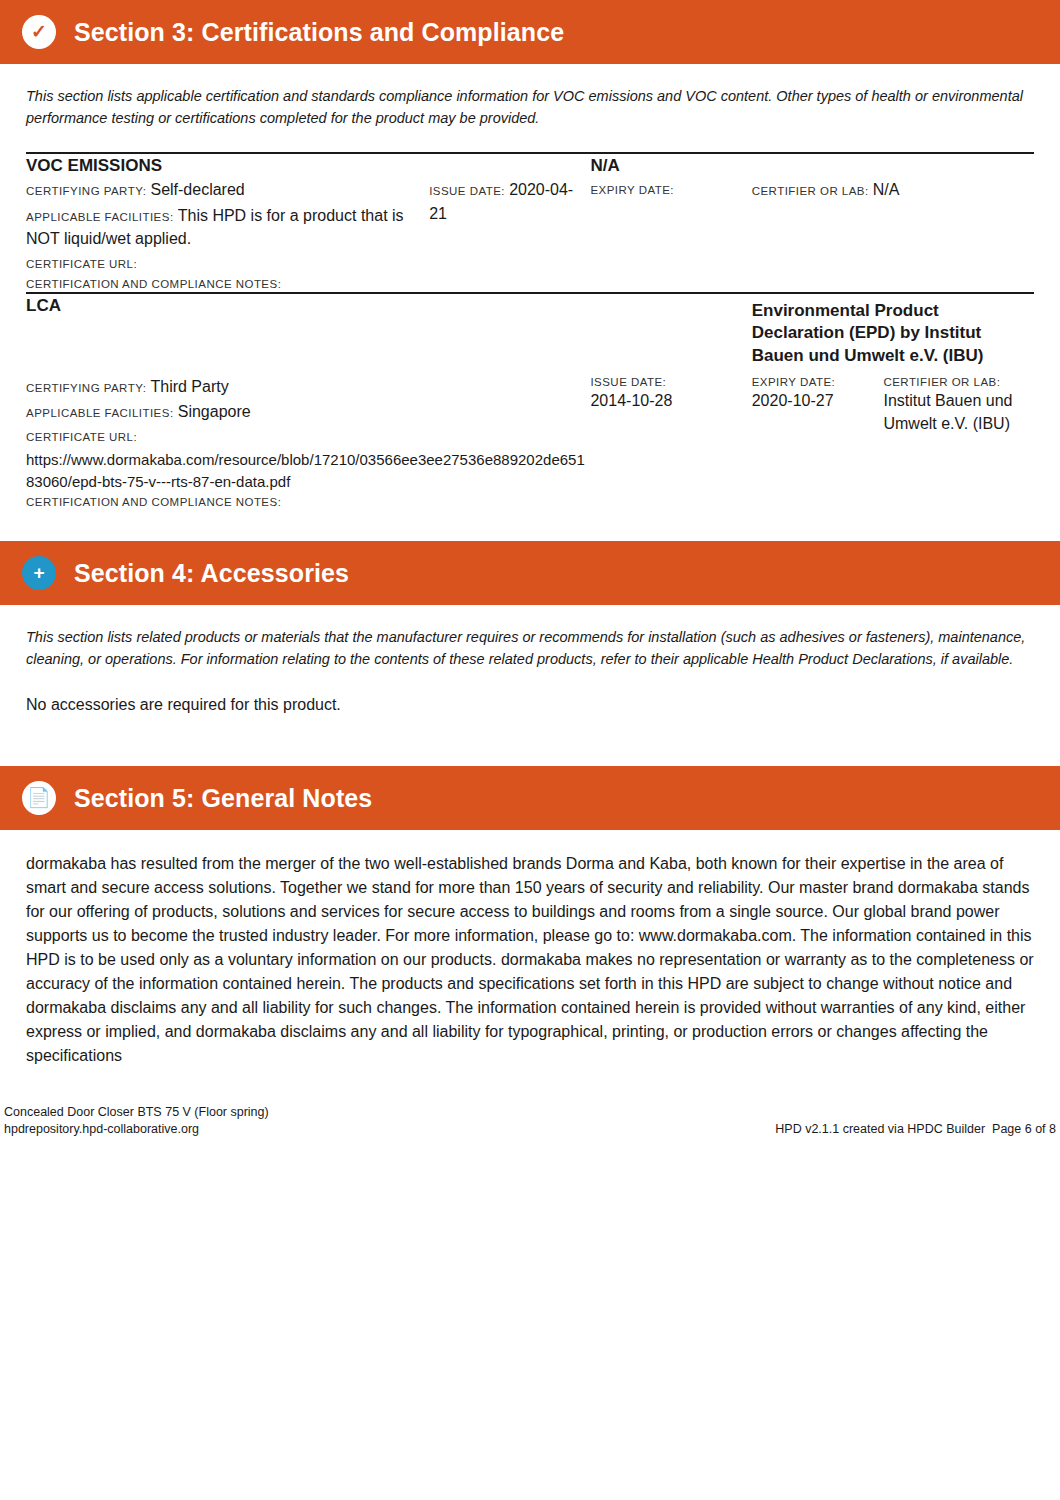✓
Section 3: Certifications and Compliance
This section lists applicable certification and standards compliance information for VOC emissions and VOC content. Other types of health or environmental performance testing or certifications completed for the product may be provided.
| VOC EMISSIONS | N/A |
| CERTIFYING PARTY: Self-declared APPLICABLE FACILITIES: This HPD is for a product that is NOT liquid/wet applied. CERTIFICATE URL: | ISSUE DATE: 2020-04-21 | EXPIRY DATE: | CERTIFIER OR LAB: N/A |
| CERTIFICATION AND COMPLIANCE NOTES: |
| LCA | Environmental Product Declaration (EPD) by Institut Bauen und Umwelt e.V. (IBU) |
| CERTIFYING PARTY: Third Party APPLICABLE FACILITIES: Singapore CERTIFICATE URL: https://www.dormakaba.com/resource/blob/17210/03566ee3ee27536e889202de65183060/epd-bts-75-v---rts-87-en-data.pdf | ISSUE DATE: 2014-10-28 | EXPIRY DATE: 2020-10-27 | CERTIFIER OR LAB: Institut Bauen und Umwelt e.V. (IBU) |
| CERTIFICATION AND COMPLIANCE NOTES: |
+
Section 4: Accessories
This section lists related products or materials that the manufacturer requires or recommends for installation (such as adhesives or fasteners), maintenance, cleaning, or operations. For information relating to the contents of these related products, refer to their applicable Health Product Declarations, if available.
No accessories are required for this product.
📄
Section 5: General Notes
dormakaba has resulted from the merger of the two well-established brands Dorma and Kaba, both known for their expertise in the area of smart and secure access solutions. Together we stand for more than 150 years of security and reliability. Our master brand dormakaba stands for our offering of products, solutions and services for secure access to buildings and rooms from a single source. Our global brand power supports us to become the trusted industry leader. For more information, please go to: www.dormakaba.com. The information contained in this HPD is to be used only as a voluntary information on our products. dormakaba makes no representation or warranty as to the completeness or accuracy of the information contained herein. The products and specifications set forth in this HPD are subject to change without notice and dormakaba disclaims any and all liability for such changes. The information contained herein is provided without warranties of any kind, either express or implied, and dormakaba disclaims any and all liability for typographical, printing, or production errors or changes affecting the specifications
Concealed Door Closer BTS 75 V (Floor spring)
hpdrepository.hpd-collaborative.org
HPD v2.1.1 created via HPDC Builder Page 6 of 8